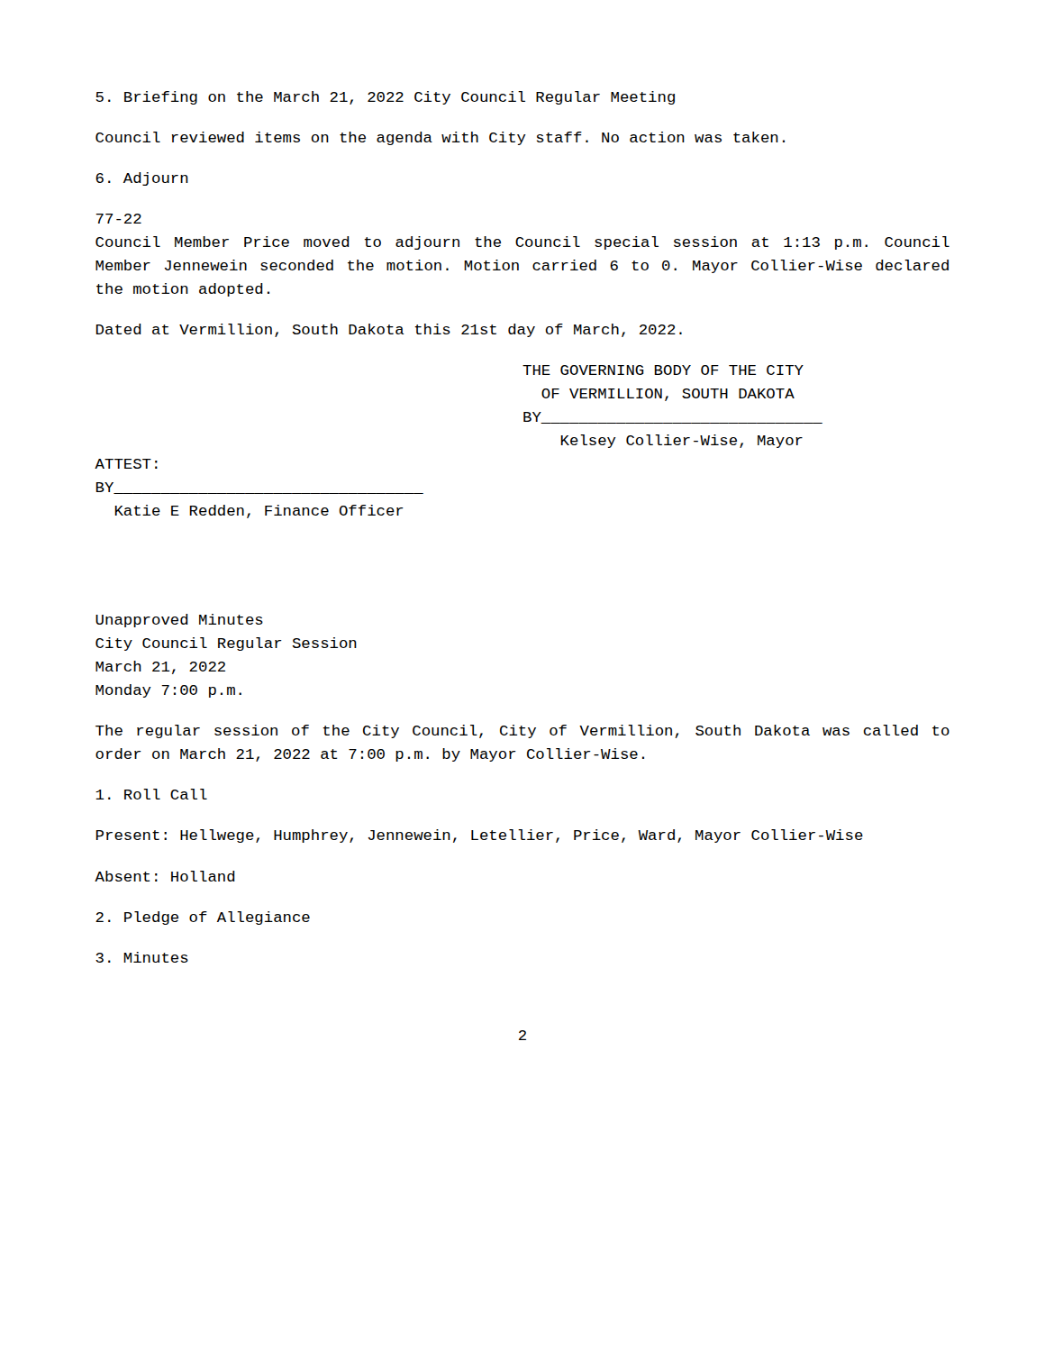5. Briefing on the March 21, 2022 City Council Regular Meeting
Council reviewed items on the agenda with City staff. No action was taken.
6. Adjourn
77-22
Council Member Price moved to adjourn the Council special session at 1:13 p.m. Council Member Jennewein seconded the motion. Motion carried 6 to 0. Mayor Collier-Wise declared the motion adopted.
Dated at Vermillion, South Dakota this 21st day of March, 2022.
THE GOVERNING BODY OF THE CITY
OF VERMILLION, SOUTH DAKOTA
BY______________________________
Kelsey Collier-Wise, Mayor
ATTEST:
BY_________________________________
Katie E Redden, Finance Officer
Unapproved Minutes
City Council Regular Session
March 21, 2022
Monday 7:00 p.m.
The regular session of the City Council, City of Vermillion, South Dakota was called to order on March 21, 2022 at 7:00 p.m. by Mayor Collier-Wise.
1. Roll Call
Present: Hellwege, Humphrey, Jennewein, Letellier, Price, Ward, Mayor Collier-Wise
Absent: Holland
2. Pledge of Allegiance
3. Minutes
2